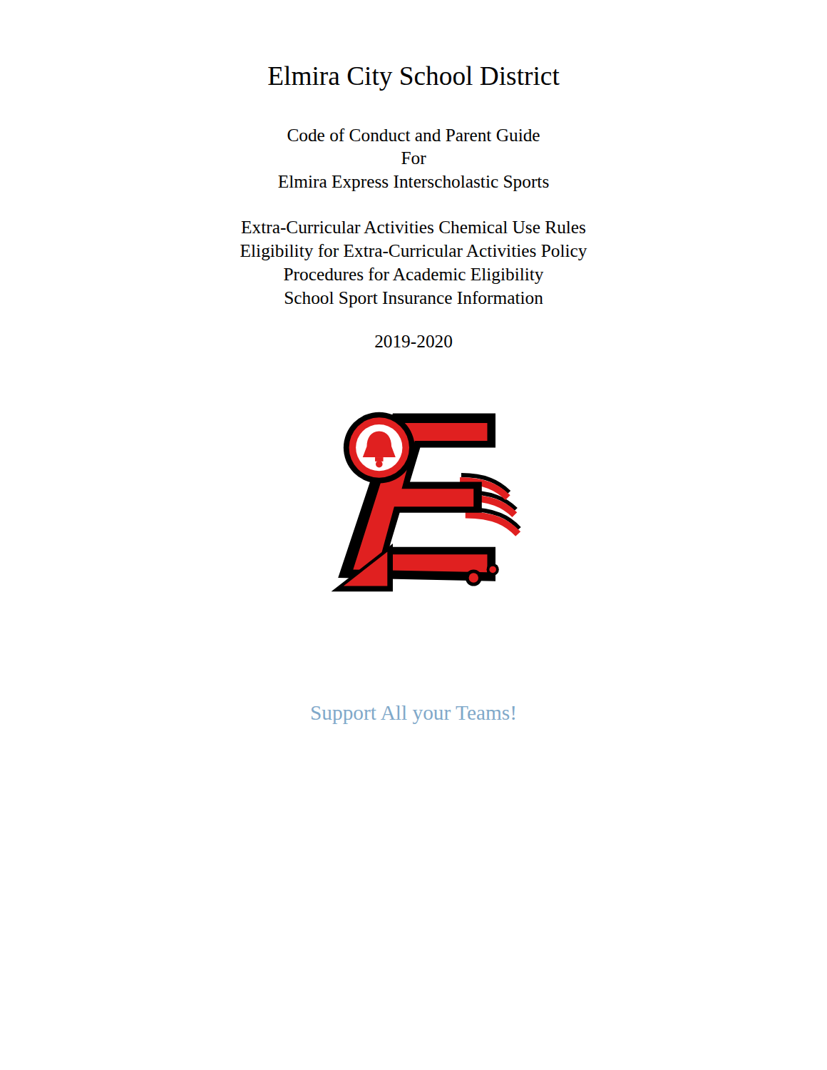Elmira City School District
Code of Conduct and Parent Guide
For
Elmira Express Interscholastic Sports
Extra-Curricular Activities Chemical Use Rules
Eligibility for Extra-Curricular Activities Policy
Procedures for Academic Eligibility
School Sport Insurance Information
2019-2020
Support All your Teams!